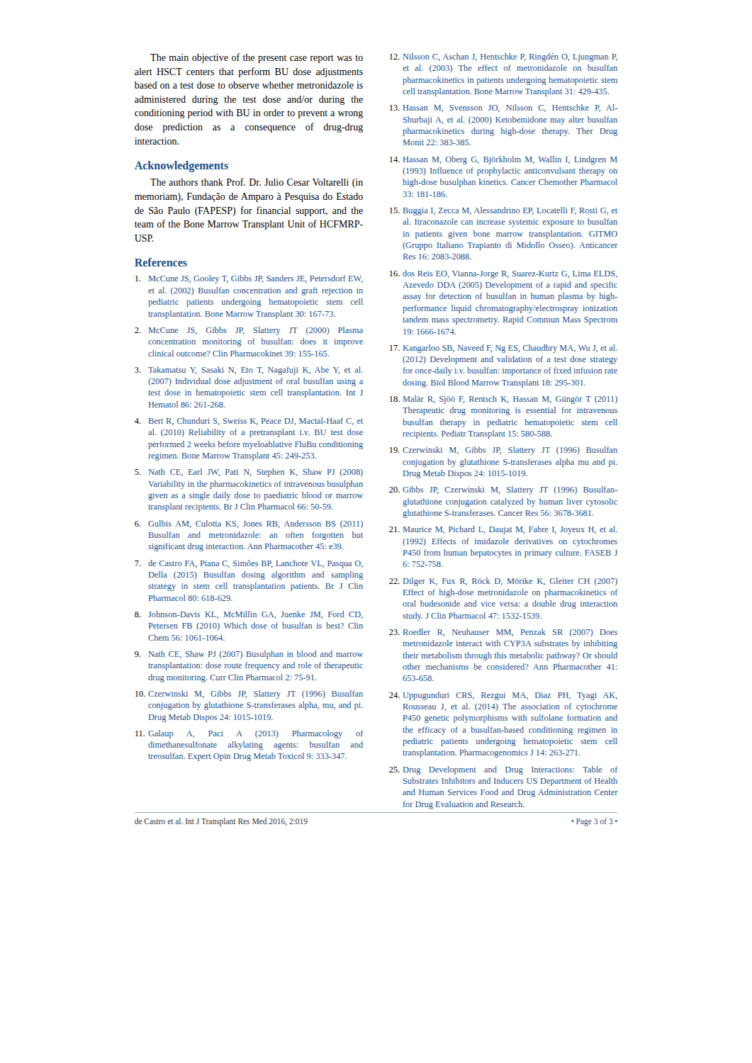The main objective of the present case report was to alert HSCT centers that perform BU dose adjustments based on a test dose to observe whether metronidazole is administered during the test dose and/or during the conditioning period with BU in order to prevent a wrong dose prediction as a consequence of drug-drug interaction.
Acknowledgements
The authors thank Prof. Dr. Julio Cesar Voltarelli (in memoriam), Fundação de Amparo à Pesquisa do Estado de São Paulo (FAPESP) for financial support, and the team of the Bone Marrow Transplant Unit of HCFMRP-USP.
References
McCune JS, Gooley T, Gibbs JP, Sanders JE, Petersdorf EW, et al. (2002) Busulfan concentration and graft rejection in pediatric patients undergoing hematopoietic stem cell transplantation. Bone Marrow Transplant 30: 167-73.
McCune JS, Gibbs JP, Slattery JT (2000) Plasma concentration monitoring of busulfan: does it improve clinical outcome? Clin Pharmacokinet 39: 155-165.
Takamatsu Y, Sasaki N, Eto T, Nagafuji K, Abe Y, et al. (2007) Individual dose adjustment of oral busulfan using a test dose in hematopoietic stem cell transplantation. Int J Hematol 86: 261-268.
Beri R, Chunduri S, Sweiss K, Peace DJ, Mactal-Haaf C, et al. (2010) Reliability of a pretransplant i.v. BU test dose performed 2 weeks before myeloablative FluBu conditioning regimen. Bone Marrow Transplant 45: 249-253.
Nath CE, Earl JW, Pati N, Stephen K, Shaw PJ (2008) Variability in the pharmacokinetics of intravenous busulphan given as a single daily dose to paediatric blood or marrow transplant recipients. Br J Clin Pharmacol 66: 50-59.
Gulbis AM, Culotta KS, Jones RB, Andersson BS (2011) Busulfan and metronidazole: an often forgotten but significant drug interaction. Ann Pharmacother 45: e39.
de Castro FA, Piana C, Simões BP, Lanchote VL, Pasqua O, Della (2015) Busulfan dosing algorithm and sampling strategy in stem cell transplantation patients. Br J Clin Pharmacol 80: 618-629.
Johnson-Davis KL, McMillin GA, Juenke JM, Ford CD, Petersen FB (2010) Which dose of busulfan is best? Clin Chem 56: 1061-1064.
Nath CE, Shaw PJ (2007) Busulphan in blood and marrow transplantation: dose route frequency and role of therapeutic drug monitoring. Curr Clin Pharmacol 2: 75-91.
Czerwinski M, Gibbs JP, Slattery JT (1996) Busulfan conjugation by glutathione S-transferases alpha, mu, and pi. Drug Metab Dispos 24: 1015-1019.
Galaup A, Paci A (2013) Pharmacology of dimethanesulfonate alkylating agents: busulfan and treosulfan. Expert Opin Drug Metab Toxicol 9: 333-347.
Nilsson C, Aschan J, Hentschke P, Ringdén O, Ljungman P, et al. (2003) The effect of metronidazole on busulfan pharmacokinetics in patients undergoing hematopoietic stem cell transplantation. Bone Marrow Transplant 31: 429-435.
Hassan M, Svensson JO, Nilsson C, Hentschke P, Al-Shurbaji A, et al. (2000) Ketobemidone may alter busulfan pharmacokinetics during high-dose therapy. Ther Drug Monit 22: 383-385.
Hassan M, Oberg G, Björkholm M, Wallin I, Lindgren M (1993) Influence of prophylactic anticonvulsant therapy on high-dose busulphan kinetics. Cancer Chemother Pharmacol 33: 181-186.
Buggia I, Zecca M, Alessandrino EP, Locatelli F, Rosti G, et al. Itraconazole can increase systemic exposure to busulfan in patients given bone marrow transplantation. GITMO (Gruppo Italiano Trapianto di Midollo Osseo). Anticancer Res 16: 2083-2088.
dos Reis EO, Vianna-Jorge R, Suarez-Kurtz G, Lima ELDS, Azevedo DDA (2005) Development of a rapid and specific assay for detection of busulfan in human plasma by high-performance liquid chromatography/electrospray ionization tandem mass spectrometry. Rapid Commun Mass Spectrom 19: 1666-1674.
Kangarloo SB, Naveed F, Ng ES, Chaudhry MA, Wu J, et al. (2012) Development and validation of a test dose strategy for once-daily i.v. busulfan: importance of fixed infusion rate dosing. Biol Blood Marrow Transplant 18: 295-301.
Malär R, Sjöö F, Rentsch K, Hassan M, Güngör T (2011) Therapeutic drug monitoring is essential for intravenous busulfan therapy in pediatric hematopoietic stem cell recipients. Pediatr Transplant 15: 580-588.
Czerwinski M, Gibbs JP, Slattery JT (1996) Busulfan conjugation by glutathione S-transferases alpha mu and pi. Drug Metab Dispos 24: 1015-1019.
Gibbs JP, Czerwinski M, Slattery JT (1996) Busulfan-glutathione conjugation catalyzed by human liver cytosolic glutathione S-transferases. Cancer Res 56: 3678-3681.
Maurice M, Pichard L, Daujat M, Fabre I, Joyeux H, et al. (1992) Effects of imidazole derivatives on cytochromes P450 from human hepatocytes in primary culture. FASEB J 6: 752-758.
Dilger K, Fux R, Röck D, Mörike K, Gleiter CH (2007) Effect of high-dose metronidazole on pharmacokinetics of oral budesonide and vice versa: a double drug interaction study. J Clin Pharmacol 47: 1532-1539.
Roedler R, Neuhauser MM, Penzak SR (2007) Does metronidazole interact with CYP3A substrates by inhibiting their metabolism through this metabolic pathway? Or should other mechanisms be considered? Ann Pharmacother 41: 653-658.
Uppugunduri CRS, Rezgui MA, Diaz PH, Tyagi AK, Rousseau J, et al. (2014) The association of cytochrome P450 genetic polymorphisms with sulfolane formation and the efficacy of a busulfan-based conditioning regimen in pediatric patients undergoing hematopoietic stem cell transplantation. Pharmacogenomics J 14: 263-271.
Drug Development and Drug Interactions: Table of Substrates Inhibitors and Inducers US Department of Health and Human Services Food and Drug Administration Center for Drug Evaluation and Research.
de Castro et al. Int J Transplant Res Med 2016, 2:019
• Page 3 of 3 •